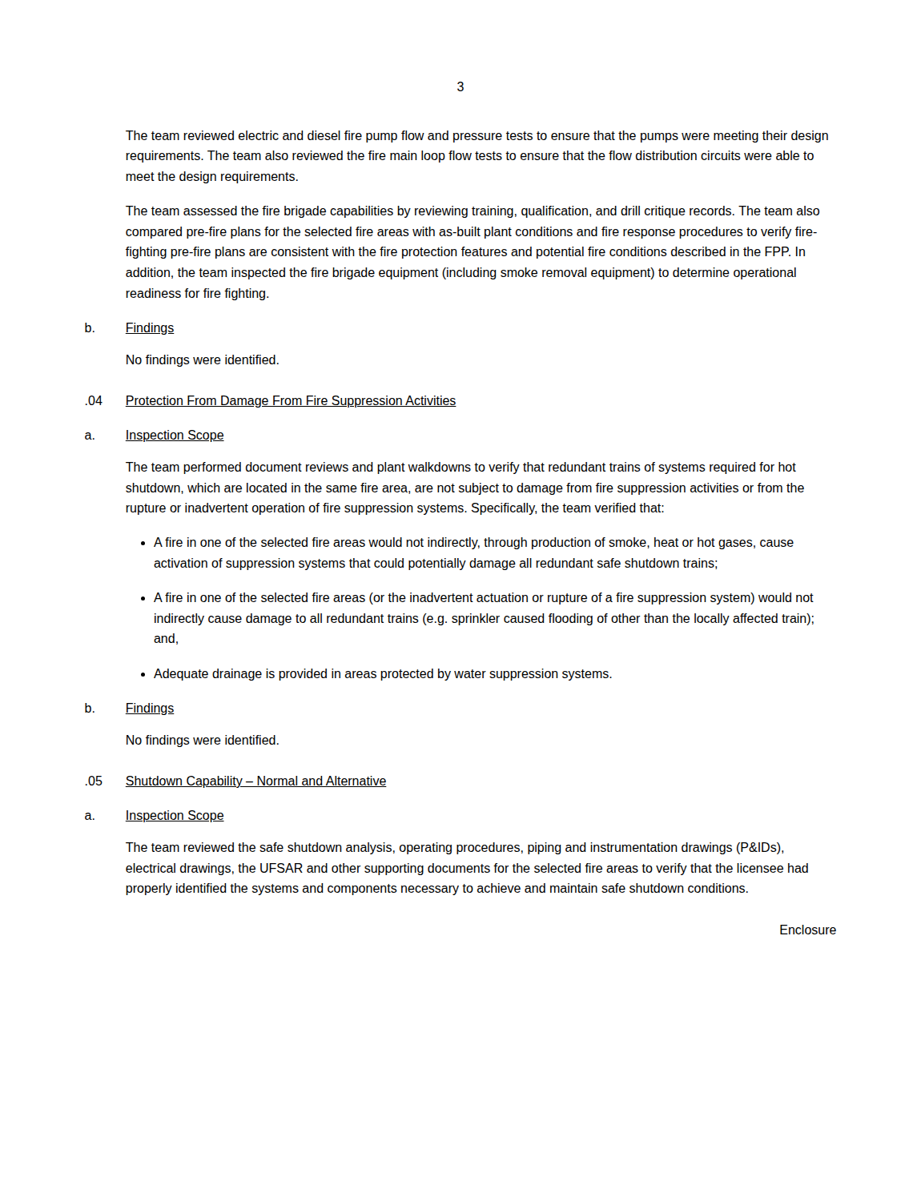3
The team reviewed electric and diesel fire pump flow and pressure tests to ensure that the pumps were meeting their design requirements. The team also reviewed the fire main loop flow tests to ensure that the flow distribution circuits were able to meet the design requirements.
The team assessed the fire brigade capabilities by reviewing training, qualification, and drill critique records. The team also compared pre-fire plans for the selected fire areas with as-built plant conditions and fire response procedures to verify fire-fighting pre-fire plans are consistent with the fire protection features and potential fire conditions described in the FPP. In addition, the team inspected the fire brigade equipment (including smoke removal equipment) to determine operational readiness for fire fighting.
b.
Findings
No findings were identified.
.04
Protection From Damage From Fire Suppression Activities
a.
Inspection Scope
The team performed document reviews and plant walkdowns to verify that redundant trains of systems required for hot shutdown, which are located in the same fire area, are not subject to damage from fire suppression activities or from the rupture or inadvertent operation of fire suppression systems. Specifically, the team verified that:
A fire in one of the selected fire areas would not indirectly, through production of smoke, heat or hot gases, cause activation of suppression systems that could potentially damage all redundant safe shutdown trains;
A fire in one of the selected fire areas (or the inadvertent actuation or rupture of a fire suppression system) would not indirectly cause damage to all redundant trains (e.g. sprinkler caused flooding of other than the locally affected train); and,
Adequate drainage is provided in areas protected by water suppression systems.
b.
Findings
No findings were identified.
.05
Shutdown Capability – Normal and Alternative
a.
Inspection Scope
The team reviewed the safe shutdown analysis, operating procedures, piping and instrumentation drawings (P&IDs), electrical drawings, the UFSAR and other supporting documents for the selected fire areas to verify that the licensee had properly identified the systems and components necessary to achieve and maintain safe shutdown conditions.
Enclosure